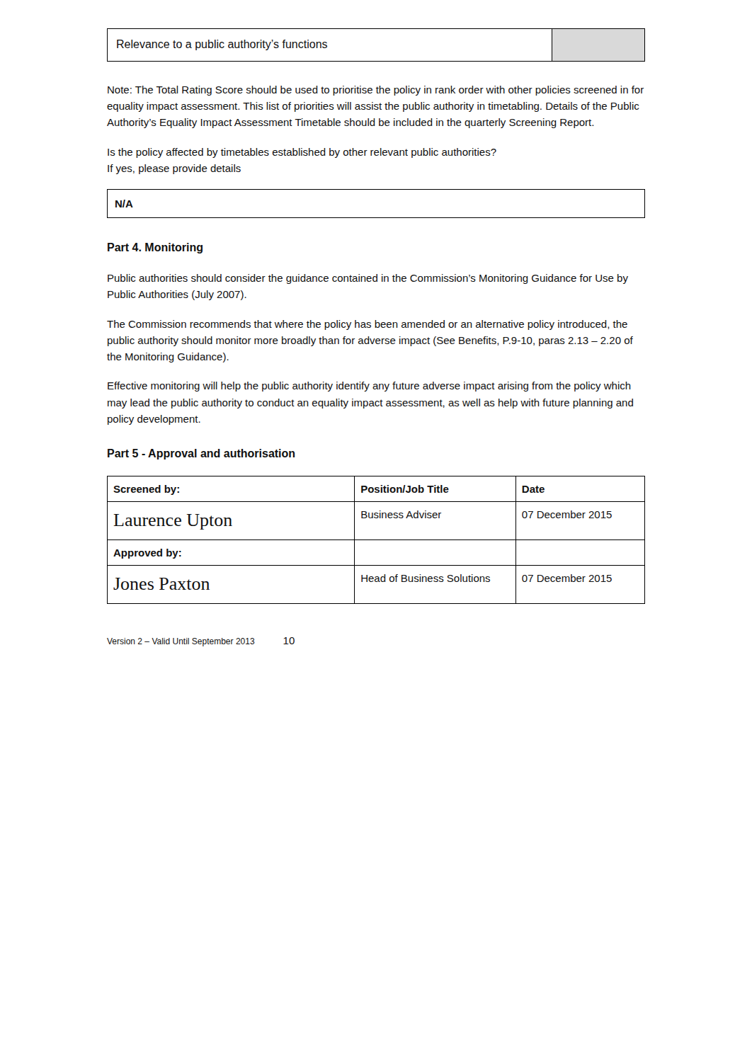Relevance to a public authority’s functions
Note: The Total Rating Score should be used to prioritise the policy in rank order with other policies screened in for equality impact assessment. This list of priorities will assist the public authority in timetabling. Details of the Public Authority’s Equality Impact Assessment Timetable should be included in the quarterly Screening Report.
Is the policy affected by timetables established by other relevant public authorities?
If yes, please provide details
N/A
Part 4. Monitoring
Public authorities should consider the guidance contained in the Commission’s Monitoring Guidance for Use by Public Authorities (July 2007).
The Commission recommends that where the policy has been amended or an alternative policy introduced, the public authority should monitor more broadly than for adverse impact (See Benefits, P.9-10, paras 2.13 – 2.20 of the Monitoring Guidance).
Effective monitoring will help the public authority identify any future adverse impact arising from the policy which may lead the public authority to conduct an equality impact assessment, as well as help with future planning and policy development.
Part 5 - Approval and authorisation
| Screened by: | Position/Job Title | Date |
| --- | --- | --- |
| Laurence Upton | Business Adviser | 07 December 2015 |
| Approved by: | | |
| Jones Paxton | Head of Business Solutions | 07 December 2015 |
Version 2 – Valid Until September 2013
10